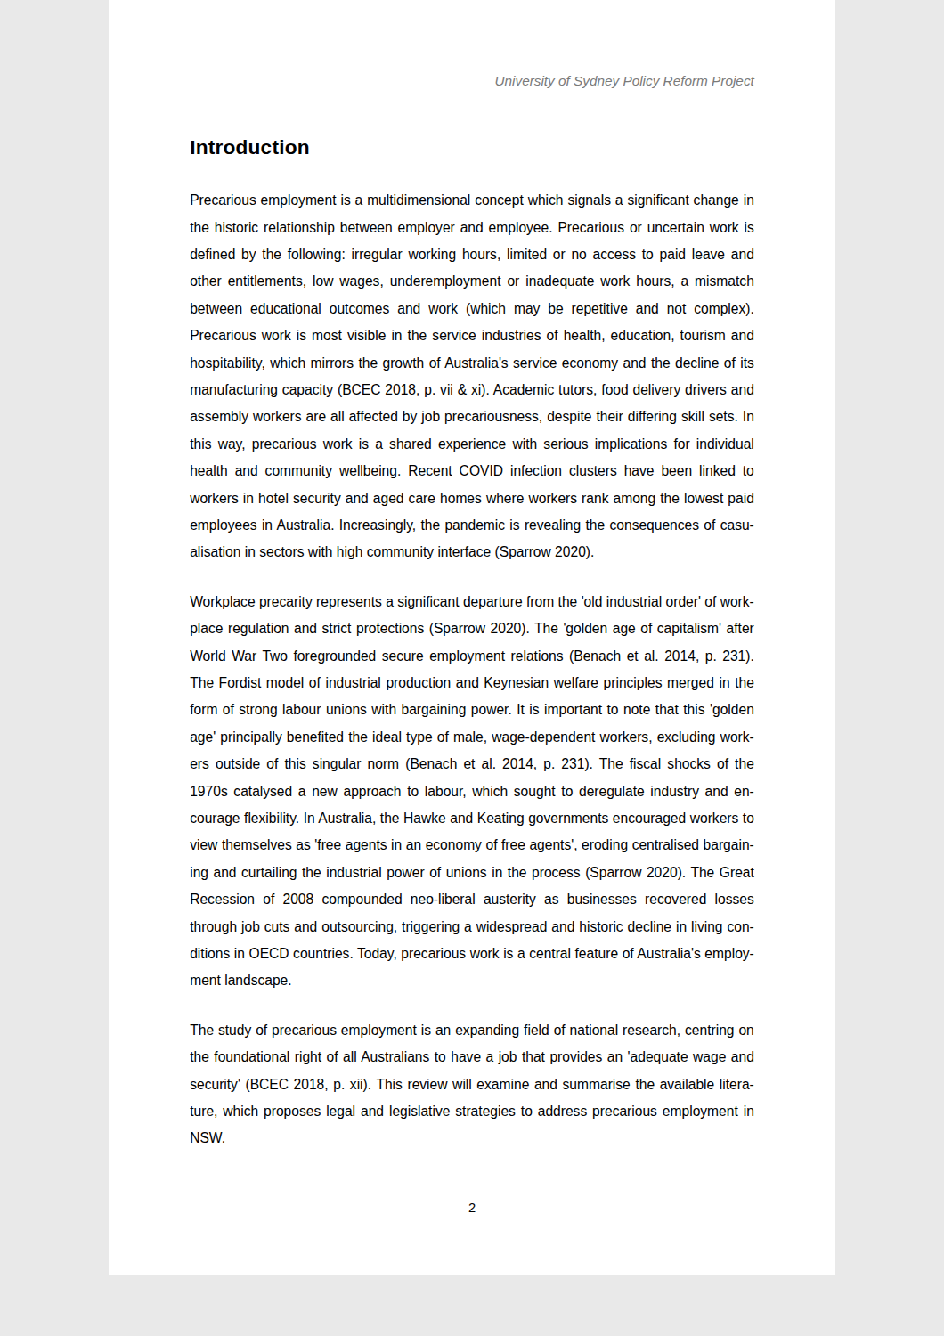University of Sydney Policy Reform Project
Introduction
Precarious employment is a multidimensional concept which signals a significant change in the historic relationship between employer and employee. Precarious or uncertain work is defined by the following: irregular working hours, limited or no access to paid leave and other entitlements, low wages, underemployment or inadequate work hours, a mismatch between educational outcomes and work (which may be repetitive and not complex). Precarious work is most visible in the service industries of health, education, tourism and hospitability, which mirrors the growth of Australia's service economy and the decline of its manufacturing capacity (BCEC 2018, p. vii & xi). Academic tutors, food delivery drivers and assembly workers are all affected by job precariousness, despite their differing skill sets. In this way, precarious work is a shared experience with serious implications for individual health and community wellbeing. Recent COVID infection clusters have been linked to workers in hotel security and aged care homes where workers rank among the lowest paid employees in Australia. Increasingly, the pandemic is revealing the consequences of casualisation in sectors with high community interface (Sparrow 2020).
Workplace precarity represents a significant departure from the 'old industrial order' of workplace regulation and strict protections (Sparrow 2020). The 'golden age of capitalism' after World War Two foregrounded secure employment relations (Benach et al. 2014, p. 231). The Fordist model of industrial production and Keynesian welfare principles merged in the form of strong labour unions with bargaining power. It is important to note that this 'golden age' principally benefited the ideal type of male, wage-dependent workers, excluding workers outside of this singular norm (Benach et al. 2014, p. 231). The fiscal shocks of the 1970s catalysed a new approach to labour, which sought to deregulate industry and encourage flexibility. In Australia, the Hawke and Keating governments encouraged workers to view themselves as 'free agents in an economy of free agents', eroding centralised bargaining and curtailing the industrial power of unions in the process (Sparrow 2020). The Great Recession of 2008 compounded neo-liberal austerity as businesses recovered losses through job cuts and outsourcing, triggering a widespread and historic decline in living conditions in OECD countries. Today, precarious work is a central feature of Australia's employment landscape.
The study of precarious employment is an expanding field of national research, centring on the foundational right of all Australians to have a job that provides an 'adequate wage and security' (BCEC 2018, p. xii). This review will examine and summarise the available literature, which proposes legal and legislative strategies to address precarious employment in NSW.
2